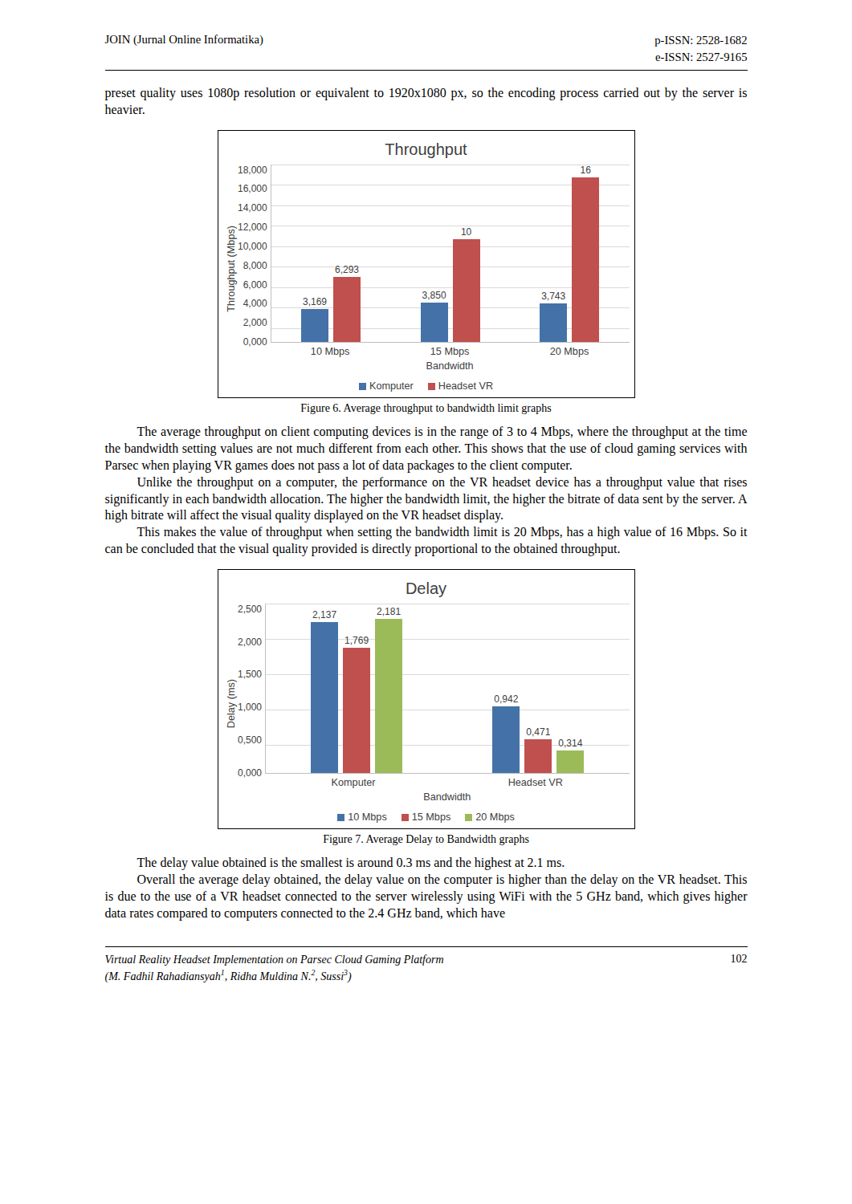JOIN (Jurnal Online Informatika)
p-ISSN: 2528-1682
e-ISSN: 2527-9165
preset quality uses 1080p resolution or equivalent to 1920x1080 px, so the encoding process carried out by the server is heavier.
Throughput
Throughput (Mbps)
18,000
16,000
14,000
12,000
10,000
8,000
6,000
4,000
2,000
0,000
3,169
6,293
3,850
10
3,743
16
10 Mbps
15 Mbps
20 Mbps
Bandwidth
Komputer
Headset VR
Figure 6. Average throughput to bandwidth limit graphs
The average throughput on client computing devices is in the range of 3 to 4 Mbps, where the throughput at the time the bandwidth setting values are not much different from each other. This shows that the use of cloud gaming services with Parsec when playing VR games does not pass a lot of data packages to the client computer.
Unlike the throughput on a computer, the performance on the VR headset device has a throughput value that rises significantly in each bandwidth allocation. The higher the bandwidth limit, the higher the bitrate of data sent by the server. A high bitrate will affect the visual quality displayed on the VR headset display.
This makes the value of throughput when setting the bandwidth limit is 20 Mbps, has a high value of 16 Mbps. So it can be concluded that the visual quality provided is directly proportional to the obtained throughput.
Delay
Delay (ms)
2,500
2,000
1,500
1,000
0,500
0,000
2,137
1,769
2,181
0,942
0,471
0,314
Komputer
Headset VR
Bandwidth
10 Mbps
15 Mbps
20 Mbps
Figure 7. Average Delay to Bandwidth graphs
The delay value obtained is the smallest is around 0.3 ms and the highest at 2.1 ms.
Overall the average delay obtained, the delay value on the computer is higher than the delay on the VR headset. This is due to the use of a VR headset connected to the server wirelessly using WiFi with the 5 GHz band, which gives higher data rates compared to computers connected to the 2.4 GHz band, which have
Virtual Reality Headset Implementation on Parsec Cloud Gaming Platform
(M. Fadhil Rahadiansyah1, Ridha Muldina N.2, Sussi3)
102